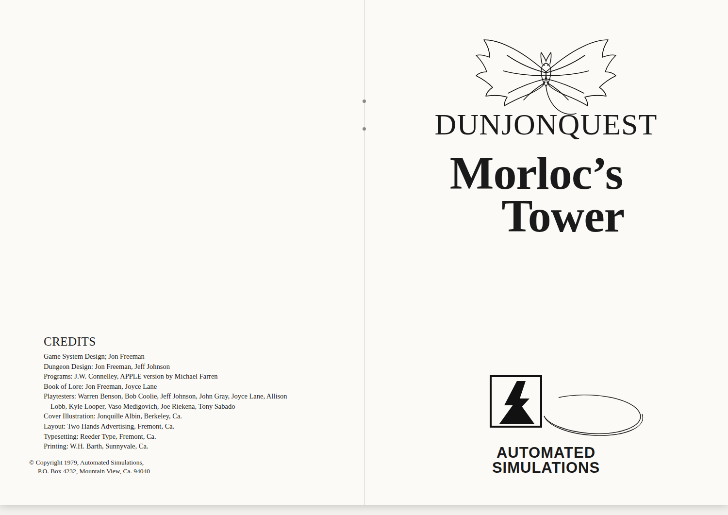Credits
Game System Design; Jon Freeman
Dungeon Design: Jon Freeman, Jeff Johnson
Programs: J.W. Connelley, APPLE version by Michael Farren
Book of Lore: Jon Freeman, Joyce Lane
Playtesters: Warren Benson, Bob Coolie, Jeff Johnson, John Gray, Joyce Lane, Allison Lobb, Kyle Looper, Vaso Medigovich, Joe Riekena, Tony Sabado
Cover Illustration: Jonquille Albin, Berkeley, Ca.
Layout: Two Hands Advertising, Fremont, Ca.
Typesetting: Reeder Type, Fremont, Ca.
Printing: W.H. Barth, Sunnyvale, Ca.
© Copyright 1979, Automated Simulations, P.O. Box 4232, Mountain View, Ca. 94040
DUNJONQUEST
Morloc’s
Tower
AUTOMATED SIMULATIONS